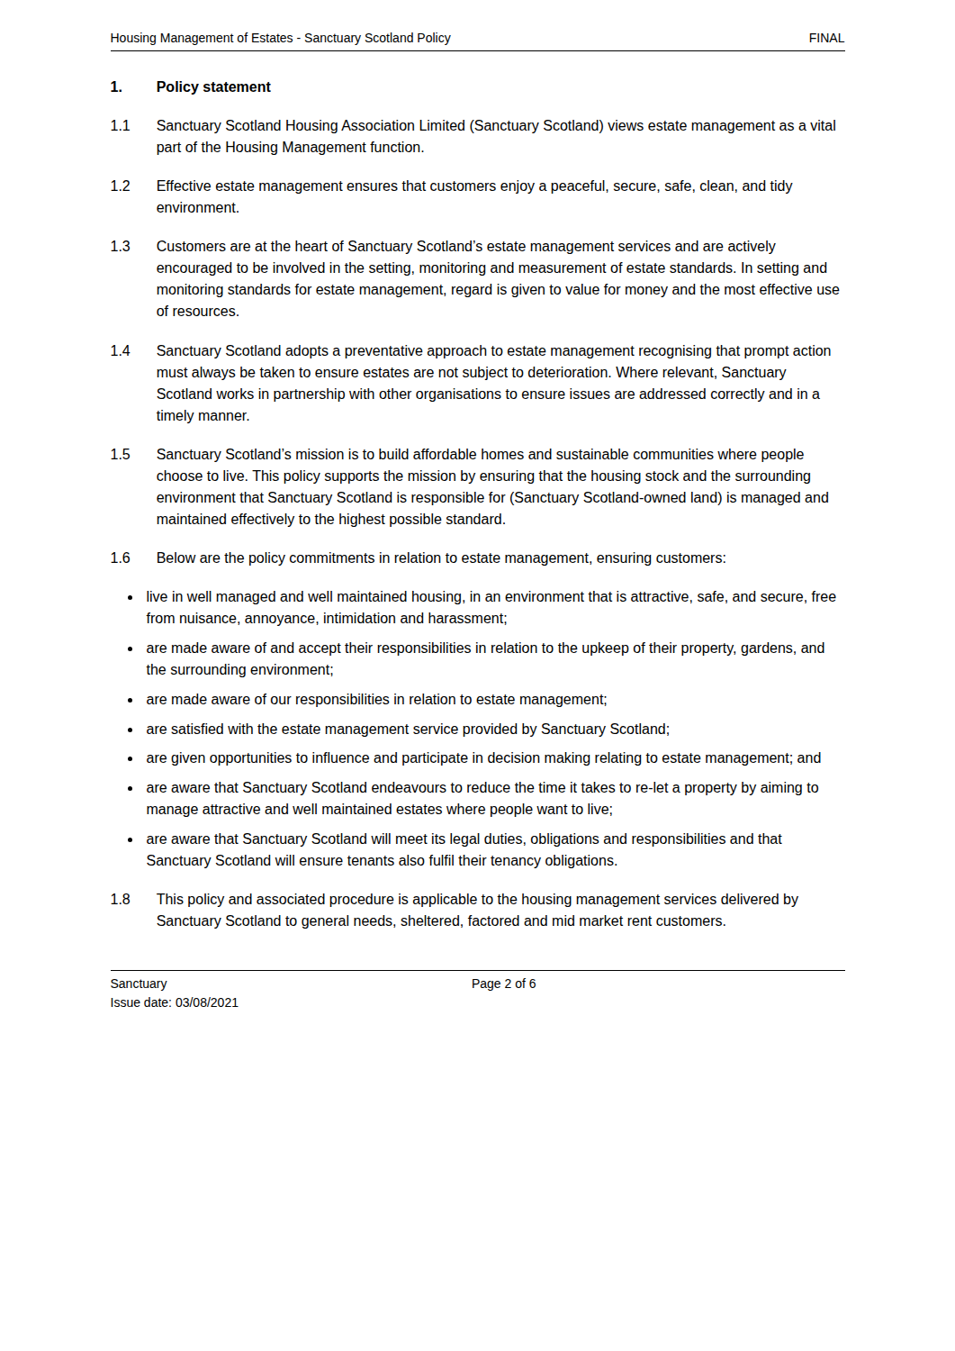Housing Management of Estates - Sanctuary Scotland Policy
FINAL
1. Policy statement
1.1
Sanctuary Scotland Housing Association Limited (Sanctuary Scotland) views estate management as a vital part of the Housing Management function.
1.2
Effective estate management ensures that customers enjoy a peaceful, secure, safe, clean, and tidy environment.
1.3
Customers are at the heart of Sanctuary Scotland’s estate management services and are actively encouraged to be involved in the setting, monitoring and measurement of estate standards. In setting and monitoring standards for estate management, regard is given to value for money and the most effective use of resources.
1.4
Sanctuary Scotland adopts a preventative approach to estate management recognising that prompt action must always be taken to ensure estates are not subject to deterioration. Where relevant, Sanctuary Scotland works in partnership with other organisations to ensure issues are addressed correctly and in a timely manner.
1.5
Sanctuary Scotland’s mission is to build affordable homes and sustainable communities where people choose to live. This policy supports the mission by ensuring that the housing stock and the surrounding environment that Sanctuary Scotland is responsible for (Sanctuary Scotland-owned land) is managed and maintained effectively to the highest possible standard.
1.6
Below are the policy commitments in relation to estate management, ensuring customers:
live in well managed and well maintained housing, in an environment that is attractive, safe, and secure, free from nuisance, annoyance, intimidation and harassment;
are made aware of and accept their responsibilities in relation to the upkeep of their property, gardens, and the surrounding environment;
are made aware of our responsibilities in relation to estate management;
are satisfied with the estate management service provided by Sanctuary Scotland;
are given opportunities to influence and participate in decision making relating to estate management; and
are aware that Sanctuary Scotland endeavours to reduce the time it takes to re-let a property by aiming to manage attractive and well maintained estates where people want to live;
are aware that Sanctuary Scotland will meet its legal duties, obligations and responsibilities and that Sanctuary Scotland will ensure tenants also fulfil their tenancy obligations.
1.8
This policy and associated procedure is applicable to the housing management services delivered by Sanctuary Scotland to general needs, sheltered, factored and mid market rent customers.
Sanctuary
Issue date: 03/08/2021
Page 2 of 6